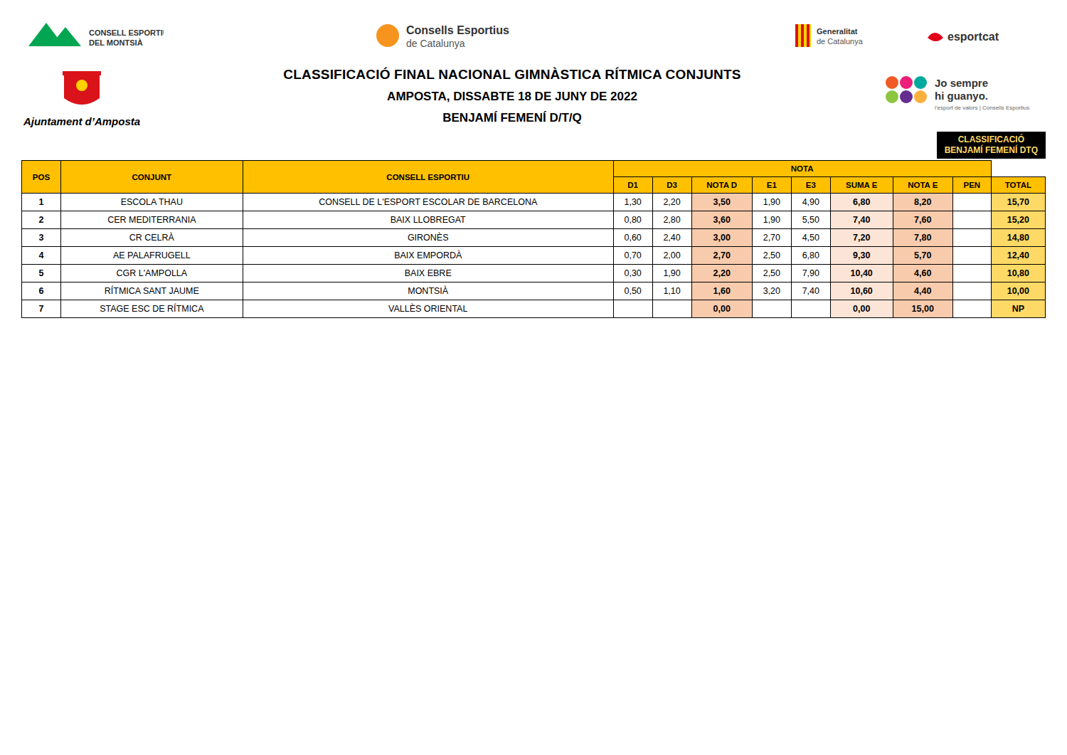Ajuntament d’Amposta
CLASSIFICACIÓ FINAL NACIONAL GIMNÀSTICA RÍTMICA CONJUNTS
AMPOSTA, DISSABTE 18 DE JUNY DE 2022
BENJAMÍ FEMENÍ D/T/Q
CLASSIFICACIÓ
BENJAMÍ FEMENÍ DTQ
| POS | CONJUNT | CONSELL ESPORTIU | NOTA |
| --- | --- | --- | --- |
| D1 | D3 | NOTA D | E1 | E3 | SUMA E | NOTA E | PEN | TOTAL |
| 1 | ESCOLA THAU | CONSELL DE L'ESPORT ESCOLAR DE BARCELONA | 1,30 | 2,20 | 3,50 | 1,90 | 4,90 | 6,80 | 8,20 | | 15,70 |
| 2 | CER MEDITERRANIA | BAIX LLOBREGAT | 0,80 | 2,80 | 3,60 | 1,90 | 5,50 | 7,40 | 7,60 | | 15,20 |
| 3 | CR CELRÀ | GIRONÈS | 0,60 | 2,40 | 3,00 | 2,70 | 4,50 | 7,20 | 7,80 | | 14,80 |
| 4 | AE PALAFRUGELL | BAIX EMPORDÀ | 0,70 | 2,00 | 2,70 | 2,50 | 6,80 | 9,30 | 5,70 | | 12,40 |
| 5 | CGR L'AMPOLLA | BAIX EBRE | 0,30 | 1,90 | 2,20 | 2,50 | 7,90 | 10,40 | 4,60 | | 10,80 |
| 6 | RÍTMICA SANT JAUME | MONTSIÀ | 0,50 | 1,10 | 1,60 | 3,20 | 7,40 | 10,60 | 4,40 | | 10,00 |
| 7 | STAGE ESC DE RÍTMICA | VALLÈS ORIENTAL | | | 0,00 | | | 0,00 | 15,00 | | NP |